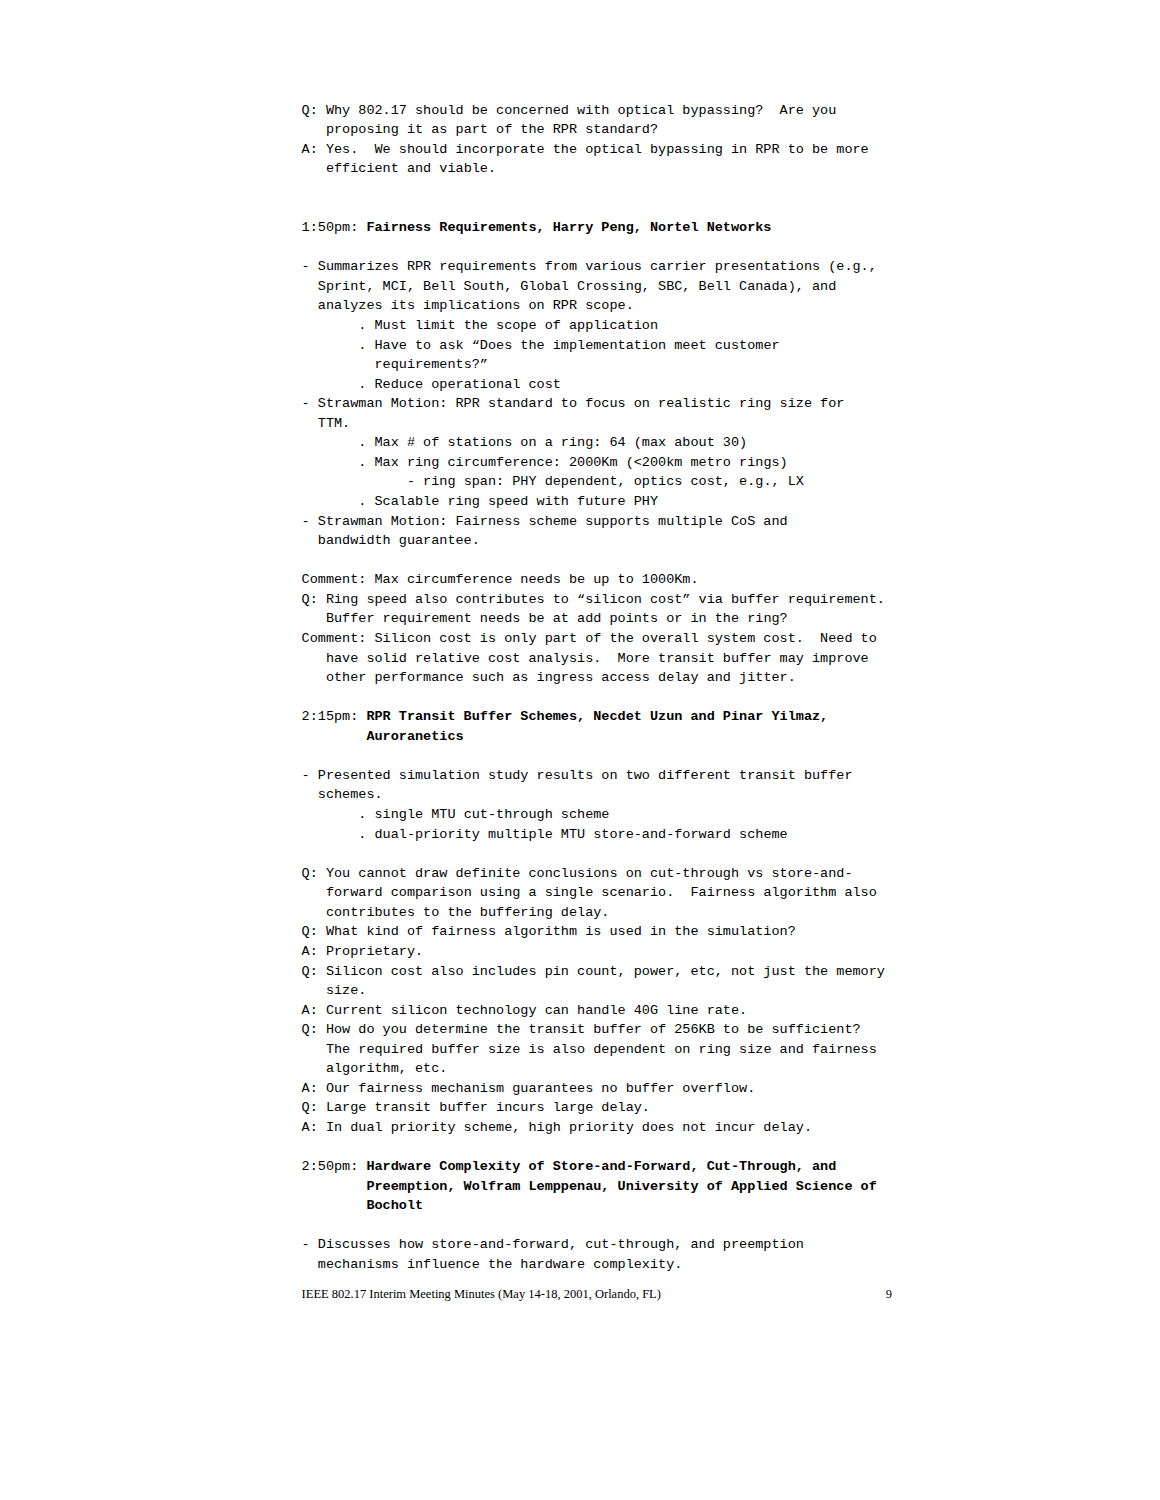Q: Why 802.17 should be concerned with optical bypassing?  Are you
   proposing it as part of the RPR standard?
A: Yes.  We should incorporate the optical bypassing in RPR to be more
   efficient and viable.


1:50pm: Fairness Requirements, Harry Peng, Nortel Networks

- Summarizes RPR requirements from various carrier presentations (e.g.,
  Sprint, MCI, Bell South, Global Crossing, SBC, Bell Canada), and
  analyzes its implications on RPR scope.
       . Must limit the scope of application
       . Have to ask “Does the implementation meet customer
         requirements?”
       . Reduce operational cost
- Strawman Motion: RPR standard to focus on realistic ring size for
  TTM.
       . Max # of stations on a ring: 64 (max about 30)
       . Max ring circumference: 2000Km (<200km metro rings)
             - ring span: PHY dependent, optics cost, e.g., LX
       . Scalable ring speed with future PHY
- Strawman Motion: Fairness scheme supports multiple CoS and
  bandwidth guarantee.

Comment: Max circumference needs be up to 1000Km.
Q: Ring speed also contributes to “silicon cost” via buffer requirement.
   Buffer requirement needs be at add points or in the ring?
Comment: Silicon cost is only part of the overall system cost.  Need to
   have solid relative cost analysis.  More transit buffer may improve
   other performance such as ingress access delay and jitter.

2:15pm: RPR Transit Buffer Schemes, Necdet Uzun and Pinar Yilmaz,
        Auroranetics

- Presented simulation study results on two different transit buffer
  schemes.
       . single MTU cut-through scheme
       . dual-priority multiple MTU store-and-forward scheme

Q: You cannot draw definite conclusions on cut-through vs store-and-
   forward comparison using a single scenario.  Fairness algorithm also
   contributes to the buffering delay.
Q: What kind of fairness algorithm is used in the simulation?
A: Proprietary.
Q: Silicon cost also includes pin count, power, etc, not just the memory
   size.
A: Current silicon technology can handle 40G line rate.
Q: How do you determine the transit buffer of 256KB to be sufficient?
   The required buffer size is also dependent on ring size and fairness
   algorithm, etc.
A: Our fairness mechanism guarantees no buffer overflow.
Q: Large transit buffer incurs large delay.
A: In dual priority scheme, high priority does not incur delay.

2:50pm: Hardware Complexity of Store-and-Forward, Cut-Through, and
        Preemption, Wolfram Lemppenau, University of Applied Science of
        Bocholt

- Discusses how store-and-forward, cut-through, and preemption
  mechanisms influence the hardware complexity.
IEEE 802.17 Interim Meeting Minutes (May 14-18, 2001, Orlando, FL) 9